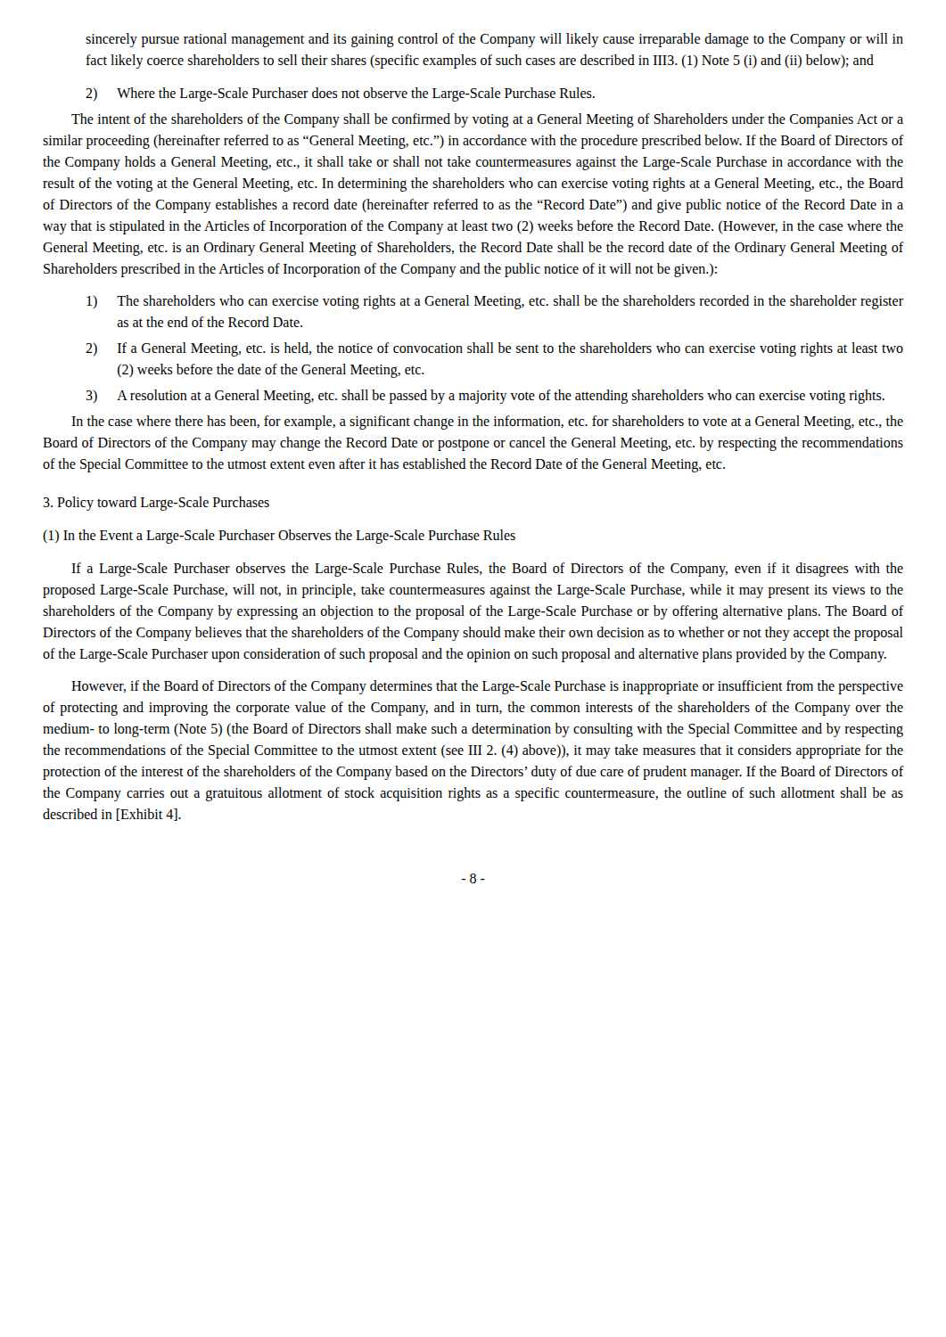sincerely pursue rational management and its gaining control of the Company will likely cause irreparable damage to the Company or will in fact likely coerce shareholders to sell their shares (specific examples of such cases are described in III3. (1) Note 5 (i) and (ii) below); and
2) Where the Large-Scale Purchaser does not observe the Large-Scale Purchase Rules.
The intent of the shareholders of the Company shall be confirmed by voting at a General Meeting of Shareholders under the Companies Act or a similar proceeding (hereinafter referred to as “General Meeting, etc.”) in accordance with the procedure prescribed below. If the Board of Directors of the Company holds a General Meeting, etc., it shall take or shall not take countermeasures against the Large-Scale Purchase in accordance with the result of the voting at the General Meeting, etc. In determining the shareholders who can exercise voting rights at a General Meeting, etc., the Board of Directors of the Company establishes a record date (hereinafter referred to as the “Record Date”) and give public notice of the Record Date in a way that is stipulated in the Articles of Incorporation of the Company at least two (2) weeks before the Record Date. (However, in the case where the General Meeting, etc. is an Ordinary General Meeting of Shareholders, the Record Date shall be the record date of the Ordinary General Meeting of Shareholders prescribed in the Articles of Incorporation of the Company and the public notice of it will not be given.):
1) The shareholders who can exercise voting rights at a General Meeting, etc. shall be the shareholders recorded in the shareholder register as at the end of the Record Date.
2) If a General Meeting, etc. is held, the notice of convocation shall be sent to the shareholders who can exercise voting rights at least two (2) weeks before the date of the General Meeting, etc.
3) A resolution at a General Meeting, etc. shall be passed by a majority vote of the attending shareholders who can exercise voting rights.
In the case where there has been, for example, a significant change in the information, etc. for shareholders to vote at a General Meeting, etc., the Board of Directors of the Company may change the Record Date or postpone or cancel the General Meeting, etc. by respecting the recommendations of the Special Committee to the utmost extent even after it has established the Record Date of the General Meeting, etc.
3. Policy toward Large-Scale Purchases
(1) In the Event a Large-Scale Purchaser Observes the Large-Scale Purchase Rules
If a Large-Scale Purchaser observes the Large-Scale Purchase Rules, the Board of Directors of the Company, even if it disagrees with the proposed Large-Scale Purchase, will not, in principle, take countermeasures against the Large-Scale Purchase, while it may present its views to the shareholders of the Company by expressing an objection to the proposal of the Large-Scale Purchase or by offering alternative plans. The Board of Directors of the Company believes that the shareholders of the Company should make their own decision as to whether or not they accept the proposal of the Large-Scale Purchaser upon consideration of such proposal and the opinion on such proposal and alternative plans provided by the Company.
However, if the Board of Directors of the Company determines that the Large-Scale Purchase is inappropriate or insufficient from the perspective of protecting and improving the corporate value of the Company, and in turn, the common interests of the shareholders of the Company over the medium- to long-term (Note 5) (the Board of Directors shall make such a determination by consulting with the Special Committee and by respecting the recommendations of the Special Committee to the utmost extent (see III 2. (4) above)), it may take measures that it considers appropriate for the protection of the interest of the shareholders of the Company based on the Directors’ duty of due care of prudent manager. If the Board of Directors of the Company carries out a gratuitous allotment of stock acquisition rights as a specific countermeasure, the outline of such allotment shall be as described in [Exhibit 4].
- 8 -